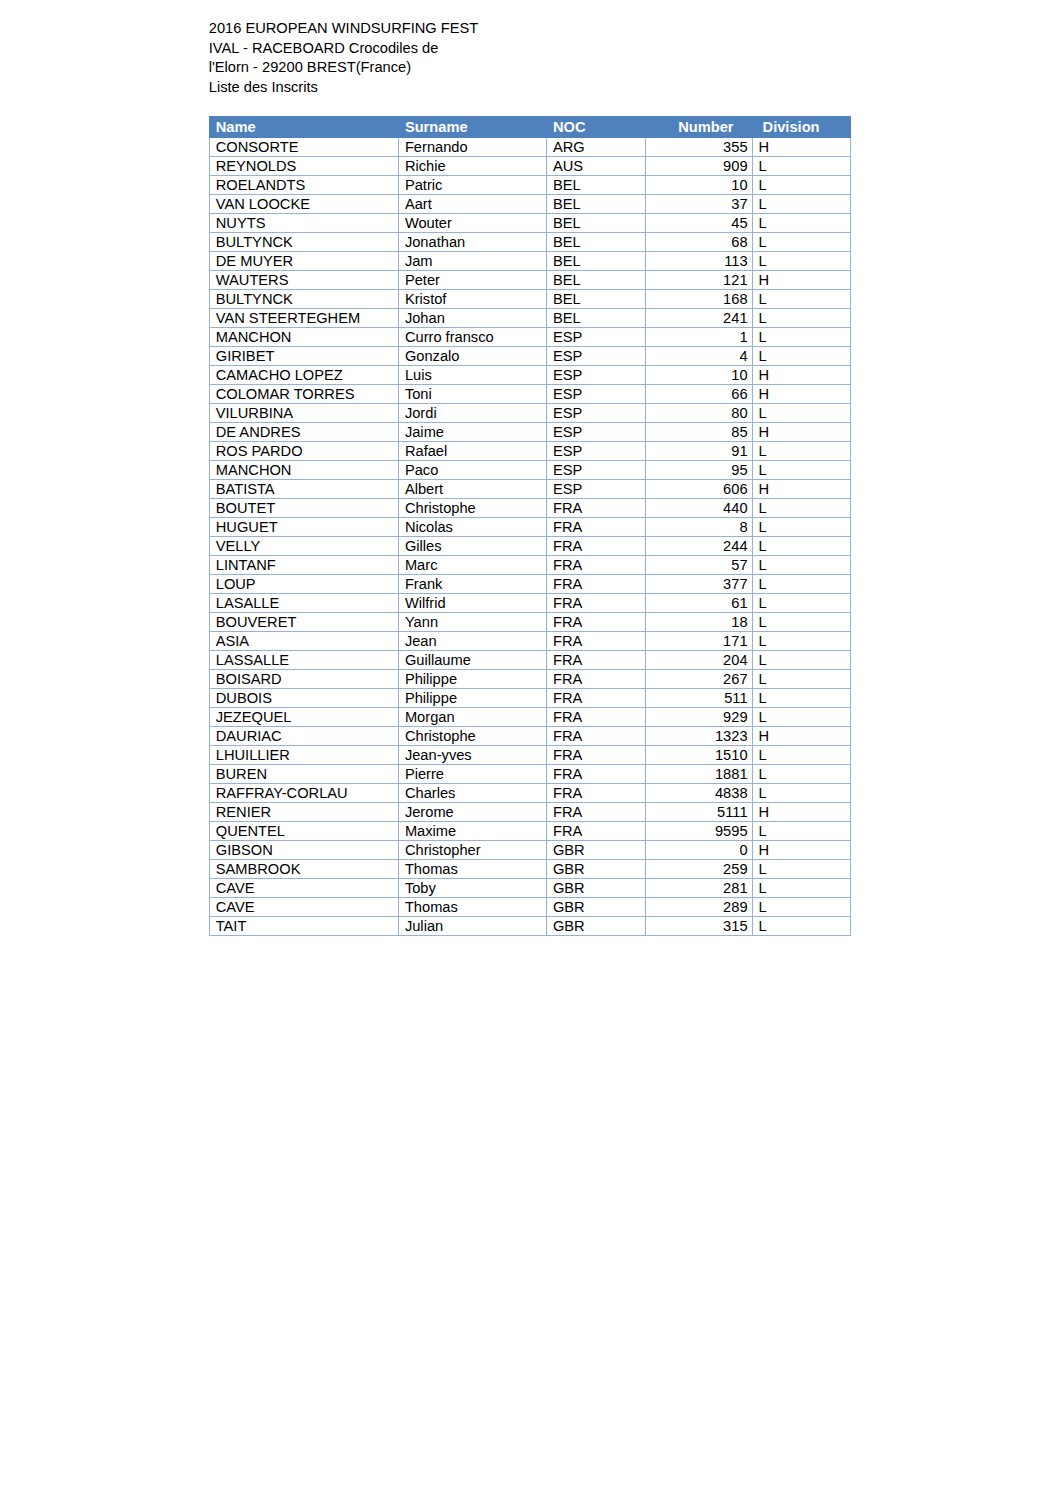2016 EUROPEAN WINDSURFING FEST
IVAL - RACEBOARD Crocodiles de
l'Elorn - 29200 BREST(France)
Liste des Inscrits
| Name | Surname | NOC | Number | Division |
| --- | --- | --- | --- | --- |
| CONSORTE | Fernando | ARG | 355 | H |
| REYNOLDS | Richie | AUS | 909 | L |
| ROELANDTS | Patric | BEL | 10 | L |
| VAN LOOCKE | Aart | BEL | 37 | L |
| NUYTS | Wouter | BEL | 45 | L |
| BULTYNCK | Jonathan | BEL | 68 | L |
| DE MUYER | Jam | BEL | 113 | L |
| WAUTERS | Peter | BEL | 121 | H |
| BULTYNCK | Kristof | BEL | 168 | L |
| VAN STEERTEGHEM | Johan | BEL | 241 | L |
| MANCHON | Curro fransco | ESP | 1 | L |
| GIRIBET | Gonzalo | ESP | 4 | L |
| CAMACHO LOPEZ | Luis | ESP | 10 | H |
| COLOMAR TORRES | Toni | ESP | 66 | H |
| VILURBINA | Jordi | ESP | 80 | L |
| DE ANDRES | Jaime | ESP | 85 | H |
| ROS PARDO | Rafael | ESP | 91 | L |
| MANCHON | Paco | ESP | 95 | L |
| BATISTA | Albert | ESP | 606 | H |
| BOUTET | Christophe | FRA | 440 | L |
| HUGUET | Nicolas | FRA | 8 | L |
| VELLY | Gilles | FRA | 244 | L |
| LINTANF | Marc | FRA | 57 | L |
| LOUP | Frank | FRA | 377 | L |
| LASALLE | Wilfrid | FRA | 61 | L |
| BOUVERET | Yann | FRA | 18 | L |
| ASIA | Jean | FRA | 171 | L |
| LASSALLE | Guillaume | FRA | 204 | L |
| BOISARD | Philippe | FRA | 267 | L |
| DUBOIS | Philippe | FRA | 511 | L |
| JEZEQUEL | Morgan | FRA | 929 | L |
| DAURIAC | Christophe | FRA | 1323 | H |
| LHUILLIER | Jean-yves | FRA | 1510 | L |
| BUREN | Pierre | FRA | 1881 | L |
| RAFFRAY-CORLAU | Charles | FRA | 4838 | L |
| RENIER | Jerome | FRA | 5111 | H |
| QUENTEL | Maxime | FRA | 9595 | L |
| GIBSON | Christopher | GBR | 0 | H |
| SAMBROOK | Thomas | GBR | 259 | L |
| CAVE | Toby | GBR | 281 | L |
| CAVE | Thomas | GBR | 289 | L |
| TAIT | Julian | GBR | 315 | L |